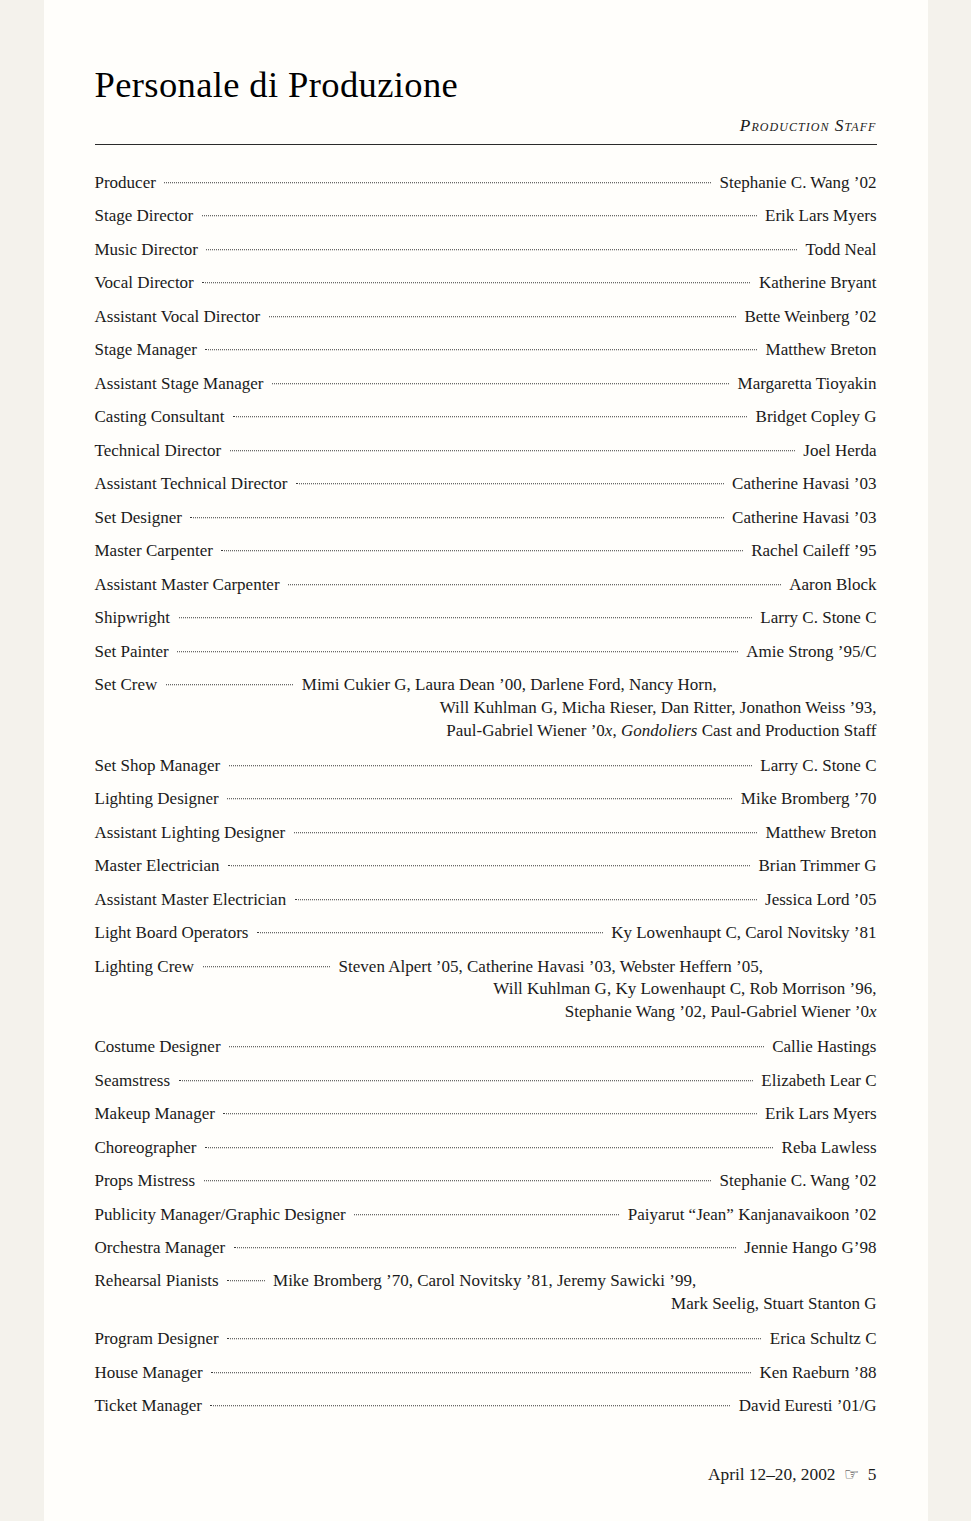Personale di Produzione
Production Staff
Producer Stephanie C. Wang ’02
Stage Director Erik Lars Myers
Music Director Todd Neal
Vocal Director Katherine Bryant
Assistant Vocal Director Bette Weinberg ’02
Stage Manager Matthew Breton
Assistant Stage Manager Margaretta Tioyakin
Casting Consultant Bridget Copley G
Technical Director Joel Herda
Assistant Technical Director Catherine Havasi ’03
Set Designer Catherine Havasi ’03
Master Carpenter Rachel Caileff ’95
Assistant Master Carpenter Aaron Block
Shipwright Larry C. Stone C
Set Painter Amie Strong ’95/C
Set Crew Mimi Cukier G, Laura Dean ’00, Darlene Ford, Nancy Horn,
Will Kuhlman G, Micha Rieser, Dan Ritter, Jonathon Weiss ’93,
Paul-Gabriel Wiener ’0x, Gondoliers Cast and Production Staff
Set Shop Manager Larry C. Stone C
Lighting Designer Mike Bromberg ’70
Assistant Lighting Designer Matthew Breton
Master Electrician Brian Trimmer G
Assistant Master Electrician Jessica Lord ’05
Light Board Operators Ky Lowenhaupt C, Carol Novitsky ’81
Lighting Crew Steven Alpert ’05, Catherine Havasi ’03, Webster Heffern ’05,
Will Kuhlman G, Ky Lowenhaupt C, Rob Morrison ’96,
Stephanie Wang ’02, Paul-Gabriel Wiener ’0x
Costume Designer Callie Hastings
Seamstress Elizabeth Lear C
Makeup Manager Erik Lars Myers
Choreographer Reba Lawless
Props Mistress Stephanie C. Wang ’02
Publicity Manager/Graphic Designer Paiyarut “Jean” Kanjanavaikoon ’02
Orchestra Manager Jennie Hango G’98
Rehearsal Pianists Mike Bromberg ’70, Carol Novitsky ’81, Jeremy Sawicki ’99,
Mark Seelig, Stuart Stanton G
Program Designer Erica Schultz C
House Manager Ken Raeburn ’88
Ticket Manager David Euresti ’01/G
April 12–20, 2002 ☞ 5